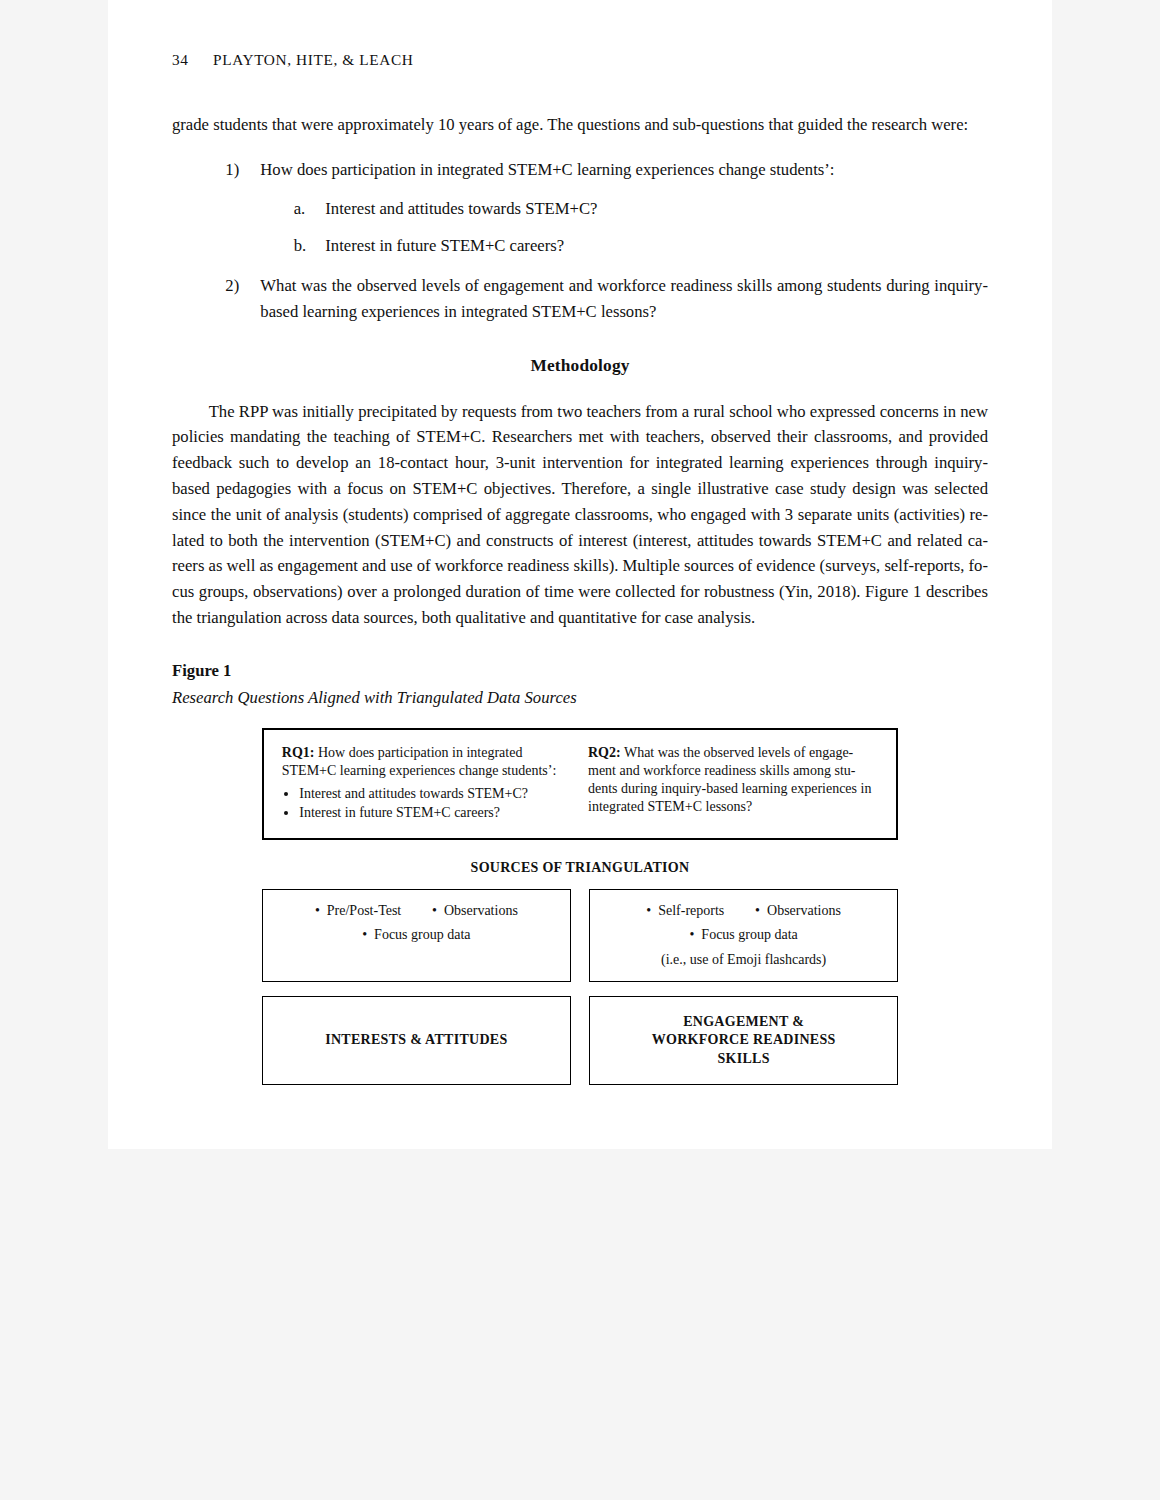34 PLAYTON, HITE, & LEACH
grade students that were approximately 10 years of age. The questions and sub-questions that guided the research were:
1) How does participation in integrated STEM+C learning experiences change students’:
a. Interest and attitudes towards STEM+C?
b. Interest in future STEM+C careers?
2) What was the observed levels of engagement and workforce readiness skills among students during inquiry-based learning experiences in integrated STEM+C lessons?
Methodology
The RPP was initially precipitated by requests from two teachers from a rural school who expressed concerns in new policies mandating the teaching of STEM+C. Researchers met with teachers, observed their classrooms, and provided feedback such to develop an 18-contact hour, 3-unit intervention for integrated learning experiences through inquiry-based pedagogies with a focus on STEM+C objectives. Therefore, a single illustrative case study design was selected since the unit of analysis (students) comprised of aggregate classrooms, who engaged with 3 separate units (activities) related to both the intervention (STEM+C) and constructs of interest (interest, attitudes towards STEM+C and related careers as well as engagement and use of workforce readiness skills). Multiple sources of evidence (surveys, self-reports, focus groups, observations) over a prolonged duration of time were collected for robustness (Yin, 2018). Figure 1 describes the triangulation across data sources, both qualitative and quantitative for case analysis.
Figure 1 Research Questions Aligned with Triangulated Data Sources
RQ1: How does participation in integrated STEM+C learning experiences change students’:
Interest and attitudes towards STEM+C?
Interest in future STEM+C careers?
RQ2: What was the observed levels of engagement and workforce readiness skills among students during inquiry-based learning experiences in integrated STEM+C lessons?
SOURCES OF TRIANGULATION
Pre/Post-Test Observations
Focus group data
Self-reports Observations
Focus group data
(i.e., use of Emoji flashcards)
INTERESTS & ATTITUDES
ENGAGEMENT &
WORKFORCE READINESS
SKILLS